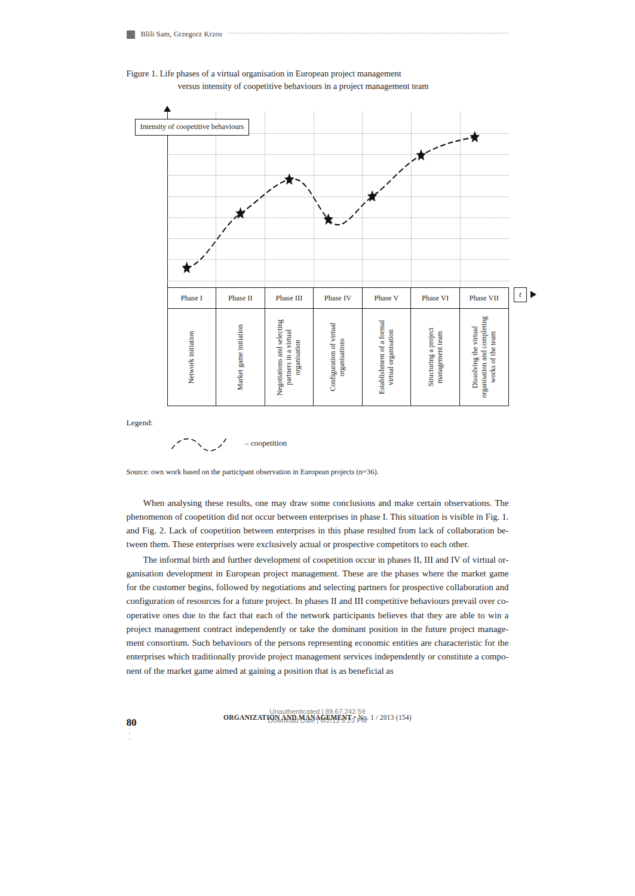Blili Sam, Grzegorz Krzos
Figure 1. Life phases of a virtual organisation in European project management versus intensity of coopetitive behaviours in a project management team
Intensity of coopetitive behaviours
t
| Phase I | Phase II | Phase III | Phase IV | Phase V | Phase VI | Phase VII |
| Network initiation | Market game initiation | Negotiations and selecting partners in a virtual organisation | Configuration of virtual organisations | Establishment of a formal virtual organisation | Structuring a project management team | Dissolving the virtual organisation and completing works of the team |
Legend:
– coopetition
Source: own work based on the participant observation in European projects (n=36).
When analysing these results, one may draw some conclusions and make certain observations. The phenomenon of coopetition did not occur between enterprises in phase I. This situation is visible in Fig. 1. and Fig. 2. Lack of coopetition between enterprises in this phase resulted from lack of collaboration between them. These enterprises were exclusively actual or prospective competitors to each other.
The informal birth and further development of coopetition occur in phases II, III and IV of virtual organisation development in European project management. These are the phases where the market game for the customer begins, followed by negotiations and selecting partners for prospective collaboration and configuration of resources for a future project. In phases II and III competitive behaviours prevail over cooperative ones due to the fact that each of the network participants believes that they are able to win a project management contract independently or take the dominant position in the future project management consortium. Such behaviours of the persons representing economic entities are characteristic for the enterprises which traditionally provide project management services independently or constitute a component of the market game aimed at gaining a position that is as beneficial as
Unauthenticated | 89.67.242.59
Download Date | 6/2/13 8:23 PM
ORGANIZATION AND MANAGEMENT • No. 1 / 2013 (154)
80
.
.
.
.
.